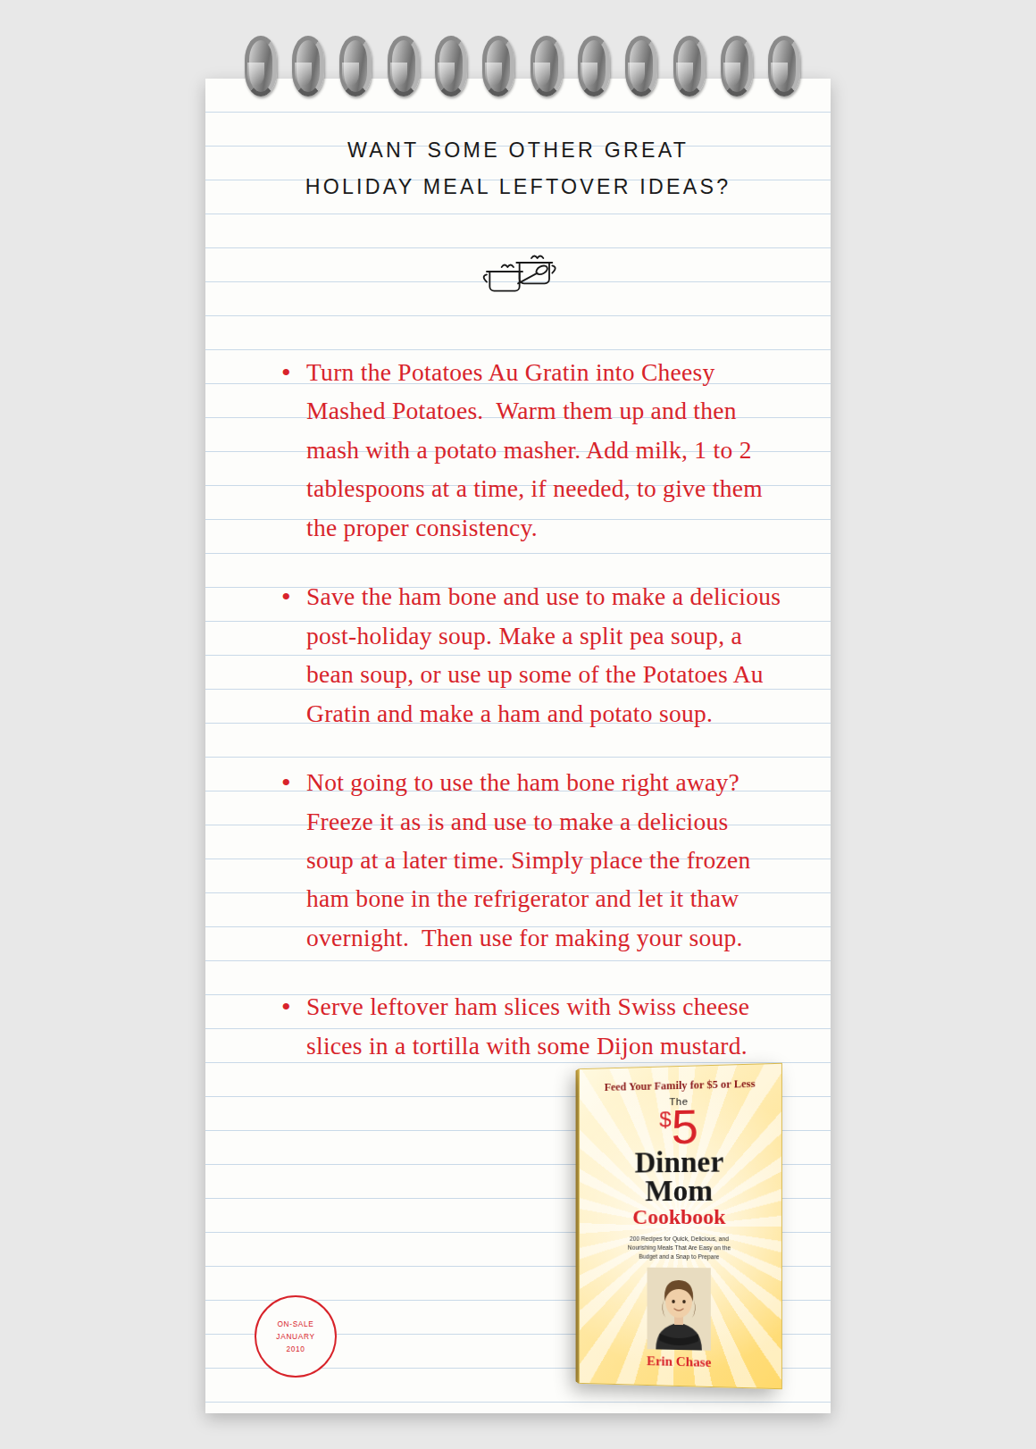Want Some Other Great
Holiday Meal Leftover Ideas?
Turn the Potatoes Au Gratin into Cheesy Mashed Potatoes. Warm them up and then mash with a potato masher. Add milk, 1 to 2 tablespoons at a time, if needed, to give them the proper consistency.
Save the ham bone and use to make a delicious post-holiday soup. Make a split pea soup, a bean soup, or use up some of the Potatoes Au Gratin and make a ham and potato soup.
Not going to use the ham bone right away? Freeze it as is and use to make a delicious soup at a later time. Simply place the frozen ham bone in the refrigerator and let it thaw overnight. Then use for making your soup.
Serve leftover ham slices with Swiss cheese slices in a tortilla with some Dijon mustard.
On-Sale January 2010
Feed Your Family for $5 or Less
The
$5
Dinner
Mom
Cookbook
200 Recipes for Quick, Delicious, and Nourishing Meals That Are Easy on the Budget and a Snap to Prepare
Erin Chase